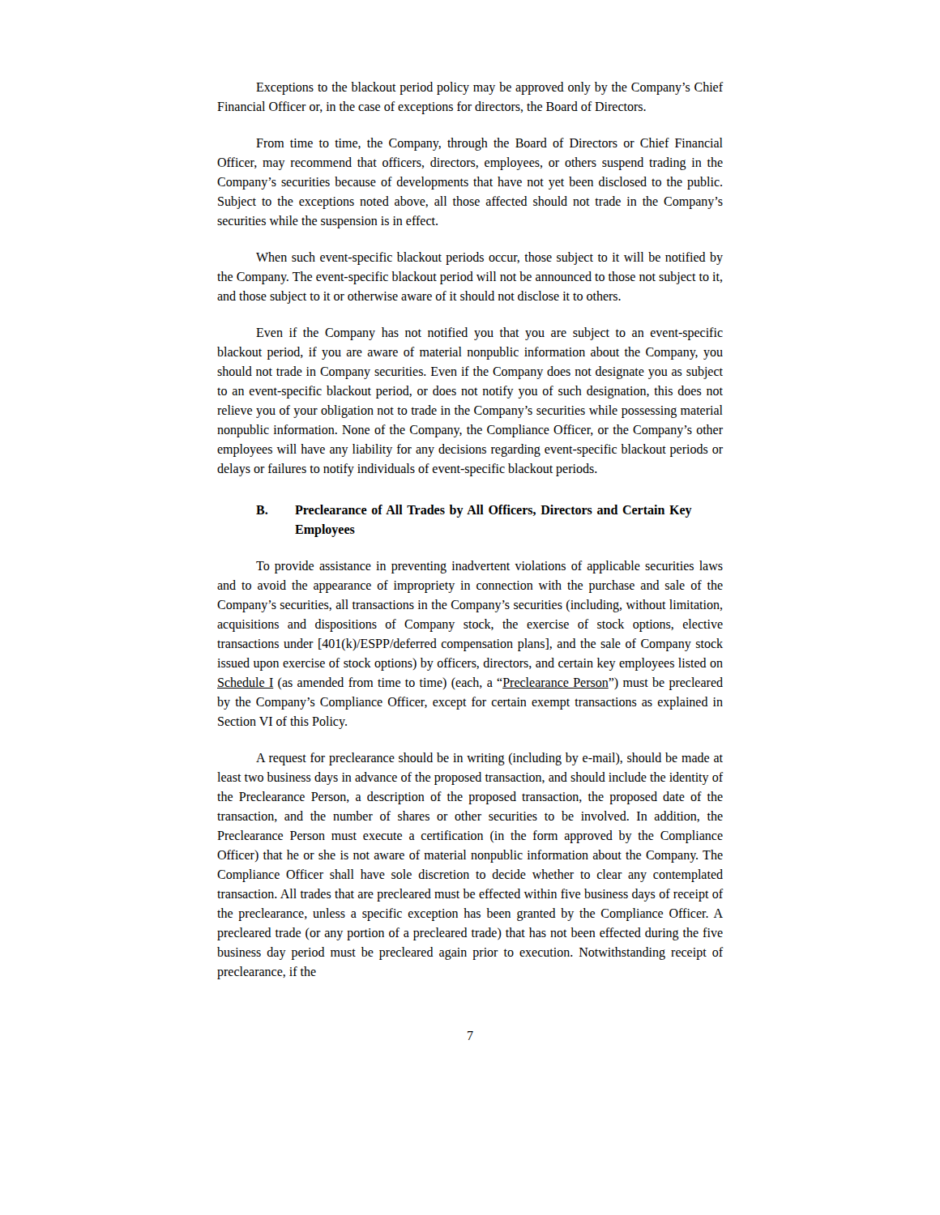Exceptions to the blackout period policy may be approved only by the Company’s Chief Financial Officer or, in the case of exceptions for directors, the Board of Directors.
From time to time, the Company, through the Board of Directors or Chief Financial Officer, may recommend that officers, directors, employees, or others suspend trading in the Company’s securities because of developments that have not yet been disclosed to the public. Subject to the exceptions noted above, all those affected should not trade in the Company’s securities while the suspension is in effect.
When such event-specific blackout periods occur, those subject to it will be notified by the Company. The event-specific blackout period will not be announced to those not subject to it, and those subject to it or otherwise aware of it should not disclose it to others.
Even if the Company has not notified you that you are subject to an event-specific blackout period, if you are aware of material nonpublic information about the Company, you should not trade in Company securities. Even if the Company does not designate you as subject to an event-specific blackout period, or does not notify you of such designation, this does not relieve you of your obligation not to trade in the Company’s securities while possessing material nonpublic information. None of the Company, the Compliance Officer, or the Company’s other employees will have any liability for any decisions regarding event-specific blackout periods or delays or failures to notify individuals of event-specific blackout periods.
B. Preclearance of All Trades by All Officers, Directors and Certain Key Employees
To provide assistance in preventing inadvertent violations of applicable securities laws and to avoid the appearance of impropriety in connection with the purchase and sale of the Company’s securities, all transactions in the Company’s securities (including, without limitation, acquisitions and dispositions of Company stock, the exercise of stock options, elective transactions under [401(k)/ESPP/deferred compensation plans], and the sale of Company stock issued upon exercise of stock options) by officers, directors, and certain key employees listed on Schedule I (as amended from time to time) (each, a “Preclearance Person”) must be precleared by the Company’s Compliance Officer, except for certain exempt transactions as explained in Section VI of this Policy.
A request for preclearance should be in writing (including by e-mail), should be made at least two business days in advance of the proposed transaction, and should include the identity of the Preclearance Person, a description of the proposed transaction, the proposed date of the transaction, and the number of shares or other securities to be involved. In addition, the Preclearance Person must execute a certification (in the form approved by the Compliance Officer) that he or she is not aware of material nonpublic information about the Company. The Compliance Officer shall have sole discretion to decide whether to clear any contemplated transaction. All trades that are precleared must be effected within five business days of receipt of the preclearance, unless a specific exception has been granted by the Compliance Officer. A precleared trade (or any portion of a precleared trade) that has not been effected during the five business day period must be precleared again prior to execution. Notwithstanding receipt of preclearance, if the
7